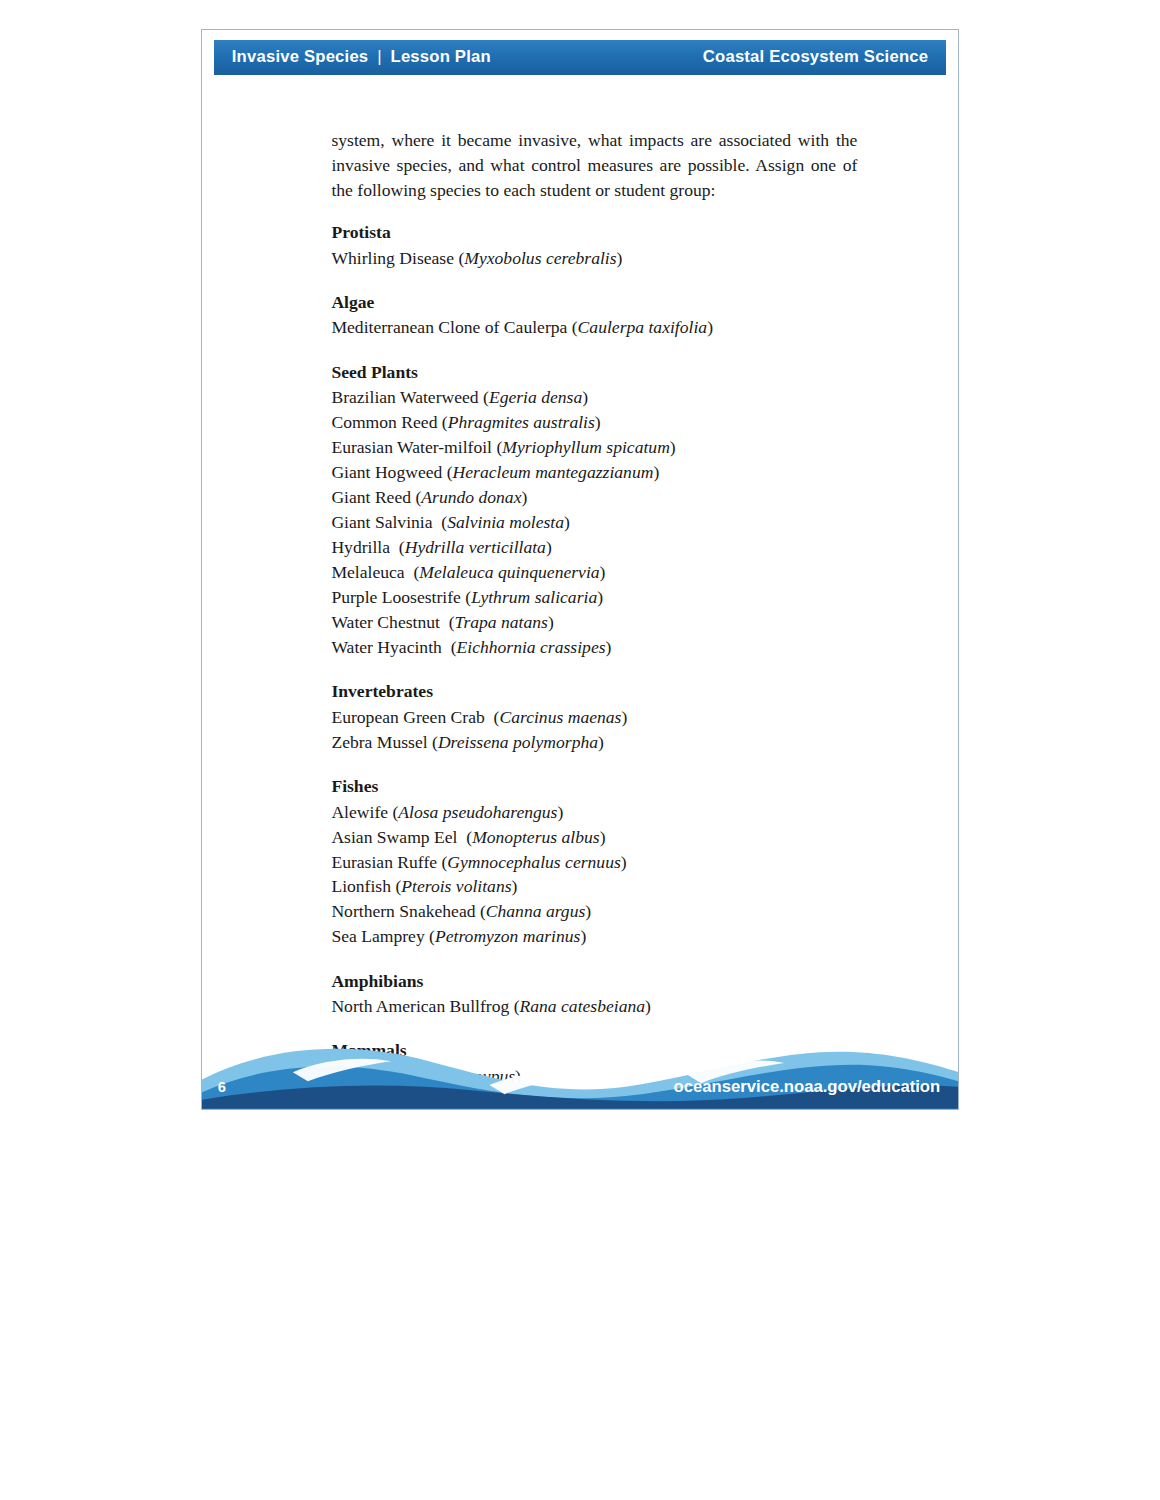Invasive Species | Lesson Plan
Coastal Ecosystem Science
system, where it became invasive, what impacts are associated with the invasive species, and what control measures are possible. Assign one of the following species to each student or student group:
Protista
Whirling Disease (Myxobolus cerebralis)
Algae
Mediterranean Clone of Caulerpa (Caulerpa taxifolia)
Seed Plants
Brazilian Waterweed (Egeria densa)
Common Reed (Phragmites australis)
Eurasian Water-milfoil (Myriophyllum spicatum)
Giant Hogweed (Heracleum mantegazzianum)
Giant Reed (Arundo donax)
Giant Salvinia (Salvinia molesta)
Hydrilla (Hydrilla verticillata)
Melaleuca (Melaleuca quinquenervia)
Purple Loosestrife (Lythrum salicaria)
Water Chestnut (Trapa natans)
Water Hyacinth (Eichhornia crassipes)
Invertebrates
European Green Crab (Carcinus maenas)
Zebra Mussel (Dreissena polymorpha)
Fishes
Alewife (Alosa pseudoharengus)
Asian Swamp Eel (Monopterus albus)
Eurasian Ruffe (Gymnocephalus cernuus)
Lionfish (Pterois volitans)
Northern Snakehead (Channa argus)
Sea Lamprey (Petromyzon marinus)
Amphibians
North American Bullfrog (Rana catesbeiana)
Mammals
Nutria (Myocastor coypus)
6
oceanservice.noaa.gov/education